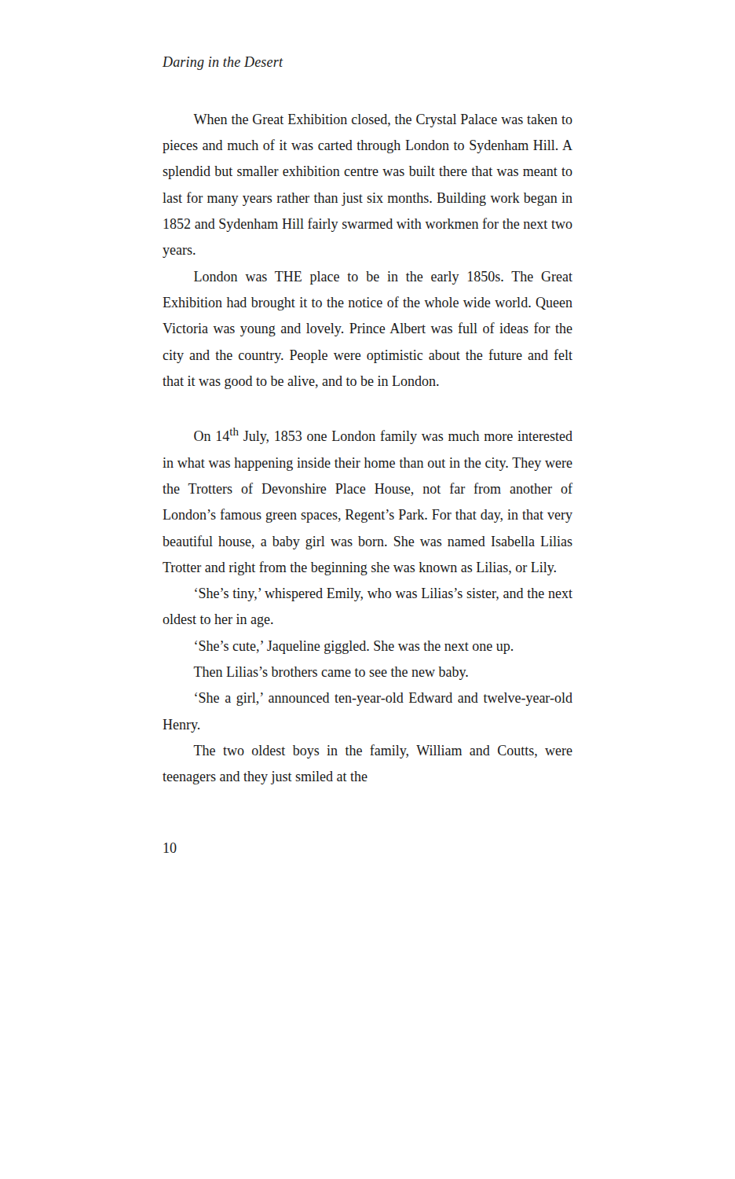Daring in the Desert
When the Great Exhibition closed, the Crystal Palace was taken to pieces and much of it was carted through London to Sydenham Hill. A splendid but smaller exhibition centre was built there that was meant to last for many years rather than just six months. Building work began in 1852 and Sydenham Hill fairly swarmed with workmen for the next two years.
London was THE place to be in the early 1850s. The Great Exhibition had brought it to the notice of the whole wide world. Queen Victoria was young and lovely. Prince Albert was full of ideas for the city and the country. People were optimistic about the future and felt that it was good to be alive, and to be in London.
On 14th July, 1853 one London family was much more interested in what was happening inside their home than out in the city. They were the Trotters of Devonshire Place House, not far from another of London’s famous green spaces, Regent’s Park. For that day, in that very beautiful house, a baby girl was born. She was named Isabella Lilias Trotter and right from the beginning she was known as Lilias, or Lily.
‘She’s tiny,’ whispered Emily, who was Lilias’s sister, and the next oldest to her in age.
‘She’s cute,’ Jaqueline giggled. She was the next one up.
Then Lilias’s brothers came to see the new baby.
‘She a girl,’ announced ten-year-old Edward and twelve-year-old Henry.
The two oldest boys in the family, William and Coutts, were teenagers and they just smiled at the
10